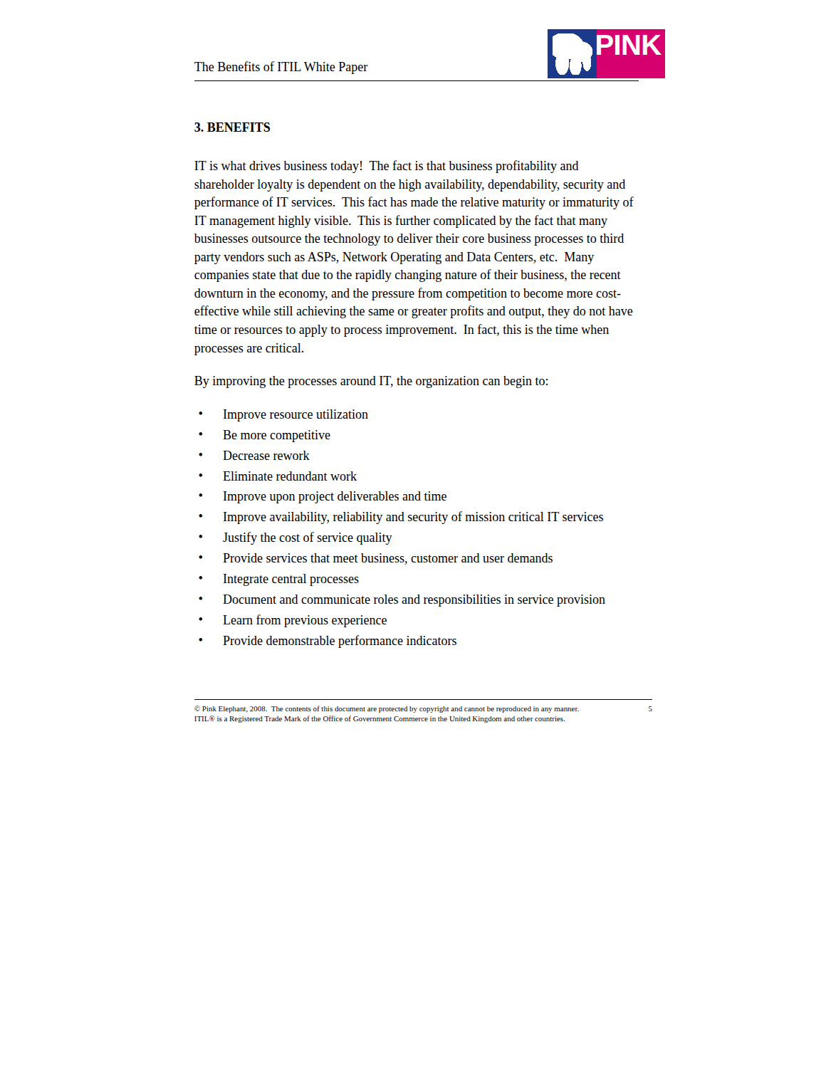PINK
The Benefits of ITIL White Paper
3. BENEFITS
IT is what drives business today! The fact is that business profitability and shareholder loyalty is dependent on the high availability, dependability, security and performance of IT services. This fact has made the relative maturity or immaturity of IT management highly visible. This is further complicated by the fact that many businesses outsource the technology to deliver their core business processes to third party vendors such as ASPs, Network Operating and Data Centers, etc. Many companies state that due to the rapidly changing nature of their business, the recent downturn in the economy, and the pressure from competition to become more cost-effective while still achieving the same or greater profits and output, they do not have time or resources to apply to process improvement. In fact, this is the time when processes are critical.
By improving the processes around IT, the organization can begin to:
Improve resource utilization
Be more competitive
Decrease rework
Eliminate redundant work
Improve upon project deliverables and time
Improve availability, reliability and security of mission critical IT services
Justify the cost of service quality
Provide services that meet business, customer and user demands
Integrate central processes
Document and communicate roles and responsibilities in service provision
Learn from previous experience
Provide demonstrable performance indicators
© Pink Elephant, 2008. The contents of this document are protected by copyright and cannot be reproduced in any manner. 5
ITIL® is a Registered Trade Mark of the Office of Government Commerce in the United Kingdom and other countries.